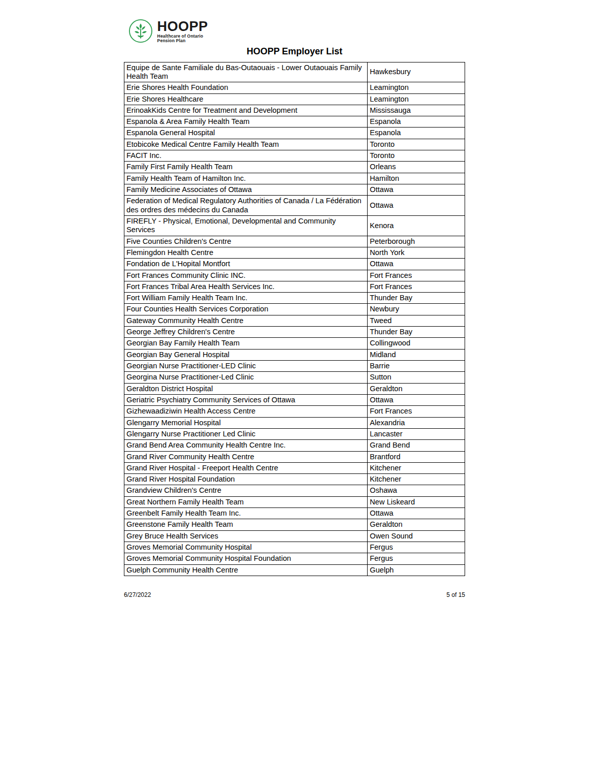HOOPP
Healthcare of Ontario
Pension Plan
HOOPP Employer List
| Equipe de Sante Familiale du Bas-Outaouais - Lower Outaouais Family Health Team | Hawkesbury |
| Erie Shores Health Foundation | Leamington |
| Erie Shores Healthcare | Leamington |
| ErinoakKids Centre for Treatment and Development | Mississauga |
| Espanola & Area Family Health Team | Espanola |
| Espanola General Hospital | Espanola |
| Etobicoke Medical Centre Family Health Team | Toronto |
| FACIT Inc. | Toronto |
| Family First Family Health Team | Orleans |
| Family Health Team of Hamilton Inc. | Hamilton |
| Family Medicine Associates of Ottawa | Ottawa |
| Federation of Medical Regulatory Authorities of Canada / La Fédération des ordres des médecins du Canada | Ottawa |
| FIREFLY - Physical, Emotional, Developmental and Community Services | Kenora |
| Five Counties Children's Centre | Peterborough |
| Flemingdon Health Centre | North York |
| Fondation de L'Hopital Montfort | Ottawa |
| Fort Frances Community Clinic INC. | Fort Frances |
| Fort Frances Tribal Area Health Services Inc. | Fort Frances |
| Fort William Family Health Team Inc. | Thunder Bay |
| Four Counties Health Services Corporation | Newbury |
| Gateway Community Health Centre | Tweed |
| George Jeffrey Children's Centre | Thunder Bay |
| Georgian Bay Family Health Team | Collingwood |
| Georgian Bay General Hospital | Midland |
| Georgian Nurse Practitioner-LED Clinic | Barrie |
| Georgina Nurse Practitioner-Led Clinic | Sutton |
| Geraldton District Hospital | Geraldton |
| Geriatric Psychiatry Community Services of Ottawa | Ottawa |
| Gizhewaadiziwin Health Access Centre | Fort Frances |
| Glengarry Memorial Hospital | Alexandria |
| Glengarry Nurse Practitioner Led Clinic | Lancaster |
| Grand Bend Area Community Health Centre Inc. | Grand Bend |
| Grand River Community Health Centre | Brantford |
| Grand River Hospital - Freeport Health Centre | Kitchener |
| Grand River Hospital Foundation | Kitchener |
| Grandview Children's Centre | Oshawa |
| Great Northern Family Health Team | New Liskeard |
| Greenbelt Family Health Team Inc. | Ottawa |
| Greenstone Family Health Team | Geraldton |
| Grey Bruce Health Services | Owen Sound |
| Groves Memorial Community Hospital | Fergus |
| Groves Memorial Community Hospital Foundation | Fergus |
| Guelph Community Health Centre | Guelph |
6/27/2022 5 of 15